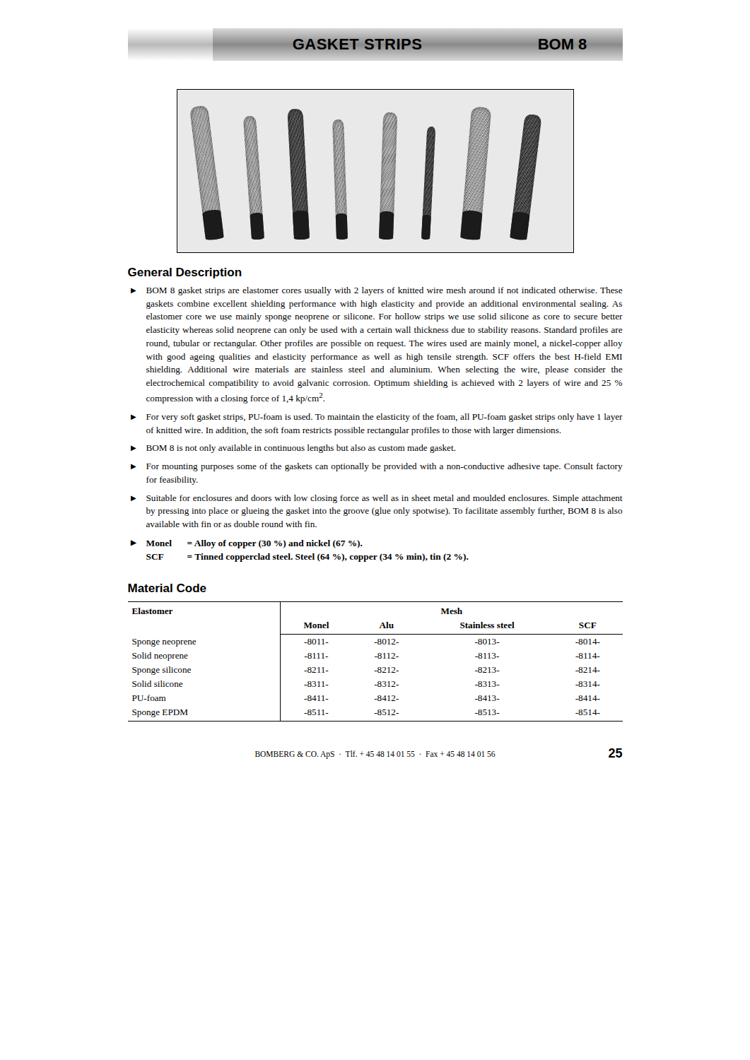GASKET STRIPS
BOM 8
General Description
BOM 8 gasket strips are elastomer cores usually with 2 layers of knitted wire mesh around if not indicated otherwise. These gaskets combine excellent shielding performance with high elasticity and provide an additional environmental sealing. As elastomer core we use mainly sponge neoprene or silicone. For hollow strips we use solid silicone as core to secure better elasticity whereas solid neoprene can only be used with a certain wall thickness due to stability reasons. Standard profiles are round, tubular or rectangular. Other profiles are possible on request. The wires used are mainly monel, a nickel-copper alloy with good ageing qualities and elasticity performance as well as high tensile strength. SCF offers the best H-field EMI shielding. Additional wire materials are stainless steel and aluminium. When selecting the wire, please consider the electrochemical compatibility to avoid galvanic corrosion. Optimum shielding is achieved with 2 layers of wire and 25 % compression with a closing force of 1,4 kp/cm2.
For very soft gasket strips, PU-foam is used. To maintain the elasticity of the foam, all PU-foam gasket strips only have 1 layer of knitted wire. In addition, the soft foam restricts possible rectangular profiles to those with larger dimensions.
BOM 8 is not only available in continuous lengths but also as custom made gasket.
For mounting purposes some of the gaskets can optionally be provided with a non-conductive adhesive tape. Consult factory for feasibility.
Suitable for enclosures and doors with low closing force as well as in sheet metal and moulded enclosures. Simple attachment by pressing into place or glueing the gasket into the groove (glue only spotwise). To facilitate assembly further, BOM 8 is also available with fin or as double round with fin.
Monel= Alloy of copper (30 %) and nickel (67 %). SCF= Tinned copperclad steel. Steel (64 %), copper (34 % min), tin (2 %).
Material Code
| Elastomer | Mesh |
| --- | --- |
| Monel | Alu | Stainless steel | SCF |
| Sponge neoprene | -8011- | -8012- | -8013- | -8014- |
| Solid neoprene | -8111- | -8112- | -8113- | -8114- |
| Sponge silicone | -8211- | -8212- | -8213- | -8214- |
| Solid silicone | -8311- | -8312- | -8313- | -8314- |
| PU-foam | -8411- | -8412- | -8413- | -8414- |
| Sponge EPDM | -8511- | -8512- | -8513- | -8514- |
BOMBERG & CO. ApS · Tlf. + 45 48 14 01 55 · Fax + 45 48 14 01 56
25